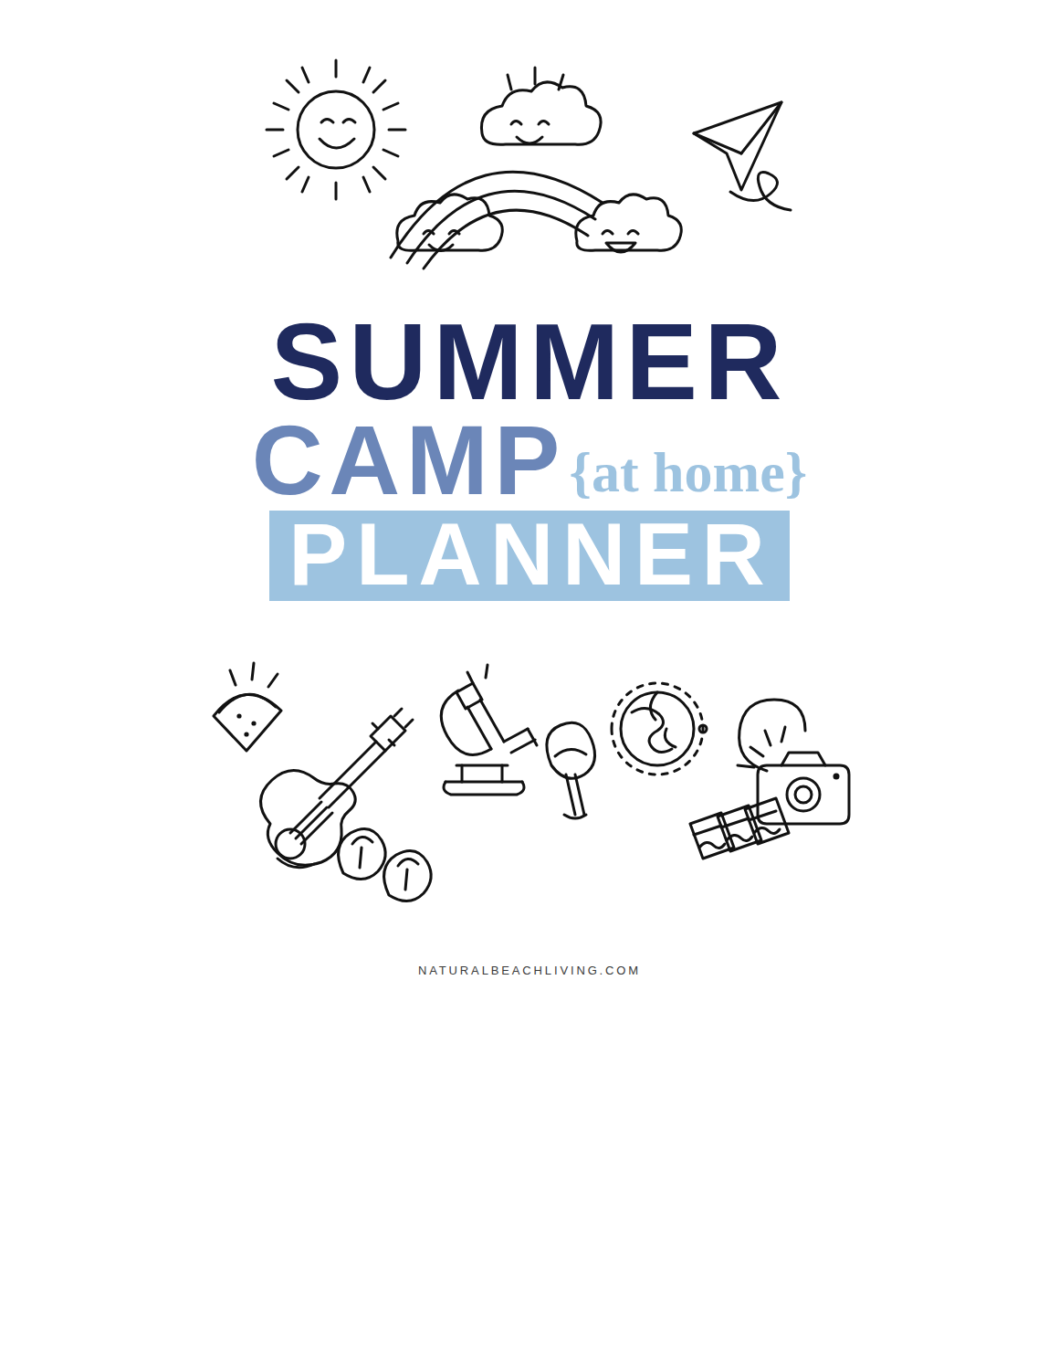Summer Camp {at home} Planner
naturalbeachliving.com